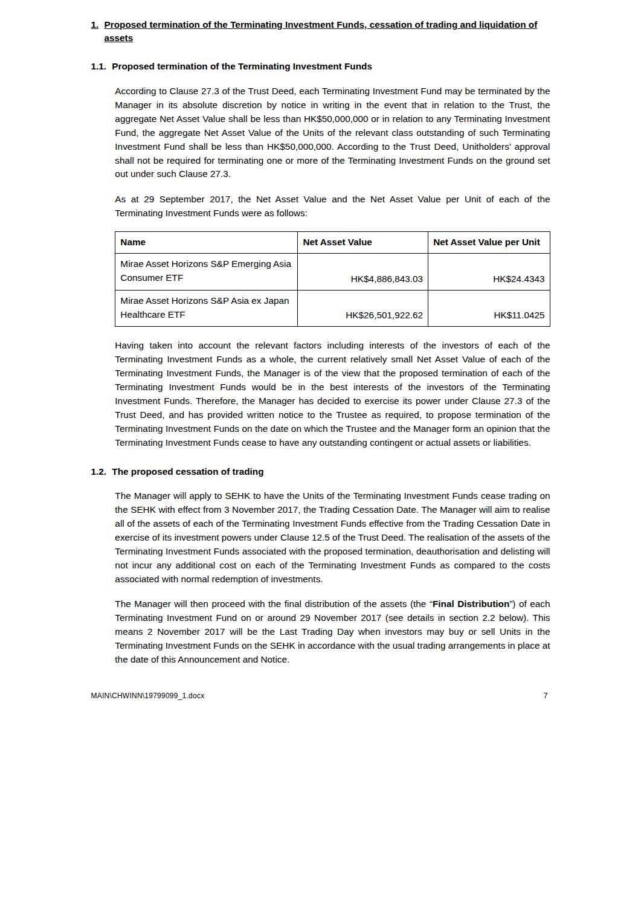1. Proposed termination of the Terminating Investment Funds, cessation of trading and liquidation of assets
1.1. Proposed termination of the Terminating Investment Funds
According to Clause 27.3 of the Trust Deed, each Terminating Investment Fund may be terminated by the Manager in its absolute discretion by notice in writing in the event that in relation to the Trust, the aggregate Net Asset Value shall be less than HK$50,000,000 or in relation to any Terminating Investment Fund, the aggregate Net Asset Value of the Units of the relevant class outstanding of such Terminating Investment Fund shall be less than HK$50,000,000. According to the Trust Deed, Unitholders’ approval shall not be required for terminating one or more of the Terminating Investment Funds on the ground set out under such Clause 27.3.
As at 29 September 2017, the Net Asset Value and the Net Asset Value per Unit of each of the Terminating Investment Funds were as follows:
| Name | Net Asset Value | Net Asset Value per Unit |
| --- | --- | --- |
| Mirae Asset Horizons S&P Emerging Asia Consumer ETF | HK$4,886,843.03 | HK$24.4343 |
| Mirae Asset Horizons S&P Asia ex Japan Healthcare ETF | HK$26,501,922.62 | HK$11.0425 |
Having taken into account the relevant factors including interests of the investors of each of the Terminating Investment Funds as a whole, the current relatively small Net Asset Value of each of the Terminating Investment Funds, the Manager is of the view that the proposed termination of each of the Terminating Investment Funds would be in the best interests of the investors of the Terminating Investment Funds. Therefore, the Manager has decided to exercise its power under Clause 27.3 of the Trust Deed, and has provided written notice to the Trustee as required, to propose termination of the Terminating Investment Funds on the date on which the Trustee and the Manager form an opinion that the Terminating Investment Funds cease to have any outstanding contingent or actual assets or liabilities.
1.2. The proposed cessation of trading
The Manager will apply to SEHK to have the Units of the Terminating Investment Funds cease trading on the SEHK with effect from 3 November 2017, the Trading Cessation Date. The Manager will aim to realise all of the assets of each of the Terminating Investment Funds effective from the Trading Cessation Date in exercise of its investment powers under Clause 12.5 of the Trust Deed. The realisation of the assets of the Terminating Investment Funds associated with the proposed termination, deauthorisation and delisting will not incur any additional cost on each of the Terminating Investment Funds as compared to the costs associated with normal redemption of investments.
The Manager will then proceed with the final distribution of the assets (the “Final Distribution”) of each Terminating Investment Fund on or around 29 November 2017 (see details in section 2.2 below). This means 2 November 2017 will be the Last Trading Day when investors may buy or sell Units in the Terminating Investment Funds on the SEHK in accordance with the usual trading arrangements in place at the date of this Announcement and Notice.
MAIN\CHWINN\19799099_1.docx
7